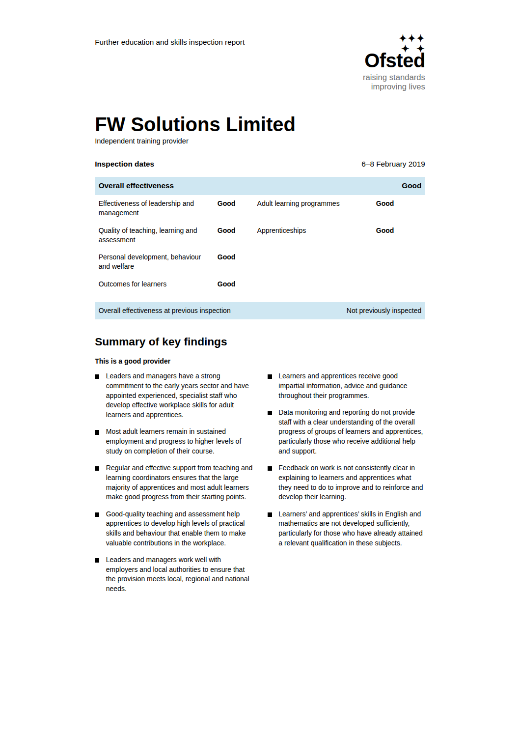Further education and skills inspection report
✦✦✦
✦ ✦
Ofsted
raising standards
improving lives
FW Solutions Limited
Independent training provider
Inspection dates 6–8 February 2019
| Overall effectiveness | Good |
| Effectiveness of leadership and management | Good | Adult learning programmes | Good |
| Quality of teaching, learning and assessment | Good | Apprenticeships | Good |
| Personal development, behaviour and welfare | Good | | |
| Outcomes for learners | Good | | |
Overall effectiveness at previous inspection Not previously inspected
Summary of key findings
This is a good provider
Leaders and managers have a strong commitment to the early years sector and have appointed experienced, specialist staff who develop effective workplace skills for adult learners and apprentices.
Most adult learners remain in sustained employment and progress to higher levels of study on completion of their course.
Regular and effective support from teaching and learning coordinators ensures that the large majority of apprentices and most adult learners make good progress from their starting points.
Good-quality teaching and assessment help apprentices to develop high levels of practical skills and behaviour that enable them to make valuable contributions in the workplace.
Leaders and managers work well with employers and local authorities to ensure that the provision meets local, regional and national needs.
Learners and apprentices receive good impartial information, advice and guidance throughout their programmes.
Data monitoring and reporting do not provide staff with a clear understanding of the overall progress of groups of learners and apprentices, particularly those who receive additional help and support.
Feedback on work is not consistently clear in explaining to learners and apprentices what they need to do to improve and to reinforce and develop their learning.
Learners’ and apprentices’ skills in English and mathematics are not developed sufficiently, particularly for those who have already attained a relevant qualification in these subjects.